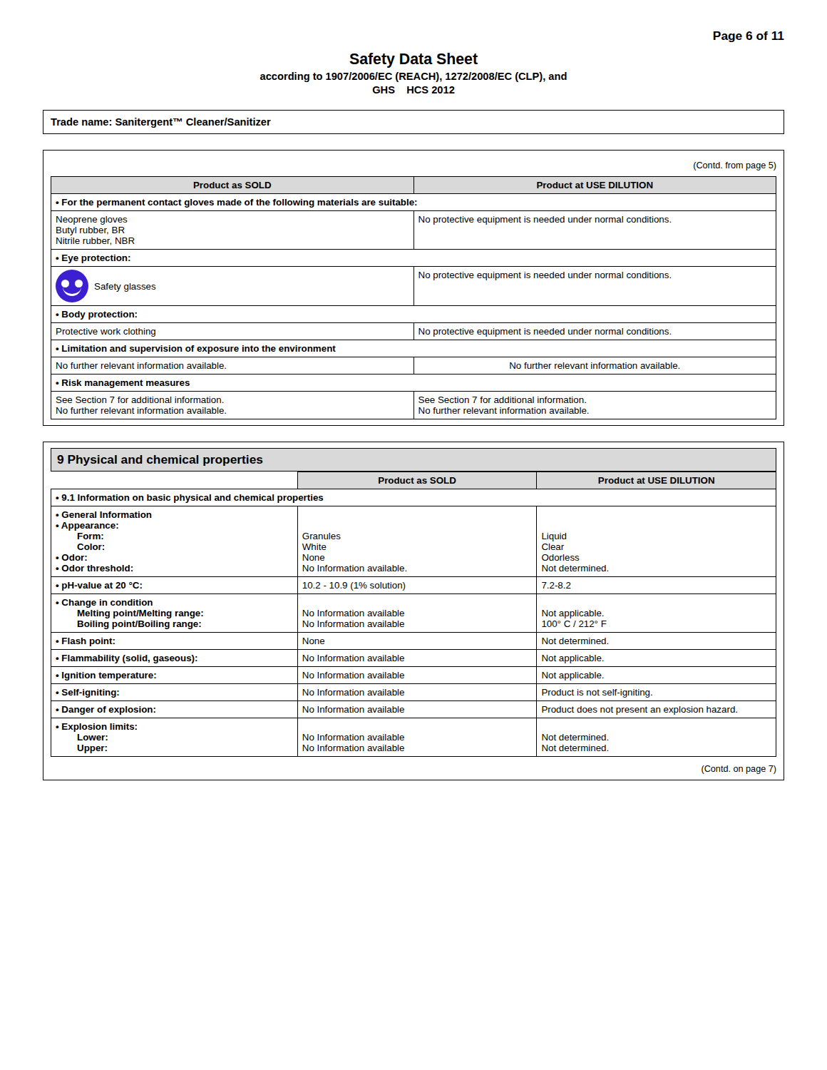Page 6 of 11
Safety Data Sheet
according to 1907/2006/EC (REACH), 1272/2008/EC (CLP), and
GHS HCS 2012
Trade name: Sanitergent™ Cleaner/Sanitizer
(Contd. from page 5)
| Product as SOLD | Product at USE DILUTION |
| --- | --- |
| • For the permanent contact gloves made of the following materials are suitable: |
| Neoprene gloves Butyl rubber, BR Nitrile rubber, NBR | No protective equipment is needed under normal conditions. |
| • Eye protection: |
| Safety glasses | No protective equipment is needed under normal conditions. |
| • Body protection: |
| Protective work clothing | No protective equipment is needed under normal conditions. |
| • Limitation and supervision of exposure into the environment |
| No further relevant information available. | No further relevant information available. |
| • Risk management measures |
| See Section 7 for additional information. No further relevant information available. | See Section 7 for additional information. No further relevant information available. |
9 Physical and chemical properties
| | Product as SOLD | Product at USE DILUTION |
| • 9.1 Information on basic physical and chemical properties |
| • General Information • Appearance: Form: Color: • Odor: • Odor threshold: | Granules White None No Information available. | Liquid Clear Odorless Not determined. |
| • pH-value at 20 °C: | 10.2 - 10.9 (1% solution) | 7.2-8.2 |
| • Change in condition Melting point/Melting range: Boiling point/Boiling range: | No Information available No Information available | Not applicable. 100° C / 212° F |
| • Flash point: | None | Not determined. |
| • Flammability (solid, gaseous): | No Information available | Not applicable. |
| • Ignition temperature: | No Information available | Not applicable. |
| • Self-igniting: | No Information available | Product is not self-igniting. |
| • Danger of explosion: | No Information available | Product does not present an explosion hazard. |
| • Explosion limits: Lower: Upper: | No Information available No Information available | Not determined. Not determined. |
(Contd. on page 7)